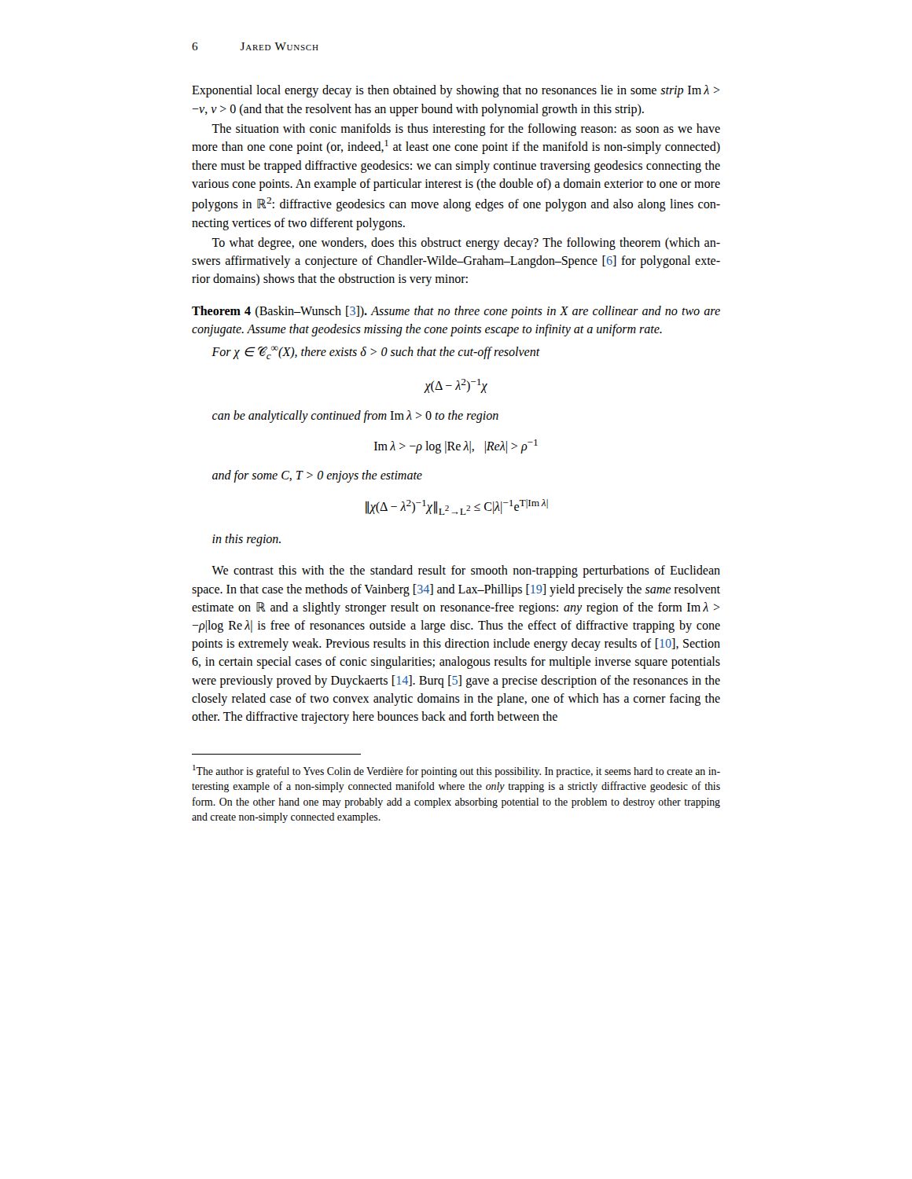6 Jared Wunsch
Exponential local energy decay is then obtained by showing that no resonances lie in some strip Im λ > −ν, ν > 0 (and that the resolvent has an upper bound with polynomial growth in this strip).
The situation with conic manifolds is thus interesting for the following reason: as soon as we have more than one cone point (or, indeed,1 at least one cone point if the manifold is non-simply connected) there must be trapped diffractive geodesics: we can simply continue traversing geodesics connecting the various cone points. An example of particular interest is (the double of) a domain exterior to one or more polygons in ℝ2: diffractive geodesics can move along edges of one polygon and also along lines connecting vertices of two different polygons.
To what degree, one wonders, does this obstruct energy decay? The following theorem (which answers affirmatively a conjecture of Chandler-Wilde–Graham–Langdon–Spence [6] for polygonal exterior domains) shows that the obstruction is very minor:
Theorem 4 (Baskin–Wunsch [3]). Assume that no three cone points in X are collinear and no two are conjugate. Assume that geodesics missing the cone points escape to infinity at a uniform rate.
For χ ∈ 𝒞c∞(X), there exists δ > 0 such that the cut-off resolvent
χ(Δ − λ2)−1χ
can be analytically continued from Im λ > 0 to the region
Im λ > −ρ log |Re λ|, |Reλ| > ρ−1
and for some C, T > 0 enjoys the estimate
∥χ(Δ − λ2)−1χ∥L2→L2 ≤ C|λ|−1eT|Im λ|
in this region.
We contrast this with the the standard result for smooth non-trapping perturbations of Euclidean space. In that case the methods of Vainberg [34] and Lax–Phillips [19] yield precisely the same resolvent estimate on ℝ and a slightly stronger result on resonance-free regions: any region of the form Im λ > −ρ|log Re λ| is free of resonances outside a large disc. Thus the effect of diffractive trapping by cone points is extremely weak. Previous results in this direction include energy decay results of [10], Section 6, in certain special cases of conic singularities; analogous results for multiple inverse square potentials were previously proved by Duyckaerts [14]. Burq [5] gave a precise description of the resonances in the closely related case of two convex analytic domains in the plane, one of which has a corner facing the other. The diffractive trajectory here bounces back and forth between the
1The author is grateful to Yves Colin de Verdière for pointing out this possibility. In practice, it seems hard to create an interesting example of a non-simply connected manifold where the only trapping is a strictly diffractive geodesic of this form. On the other hand one may probably add a complex absorbing potential to the problem to destroy other trapping and create non-simply connected examples.